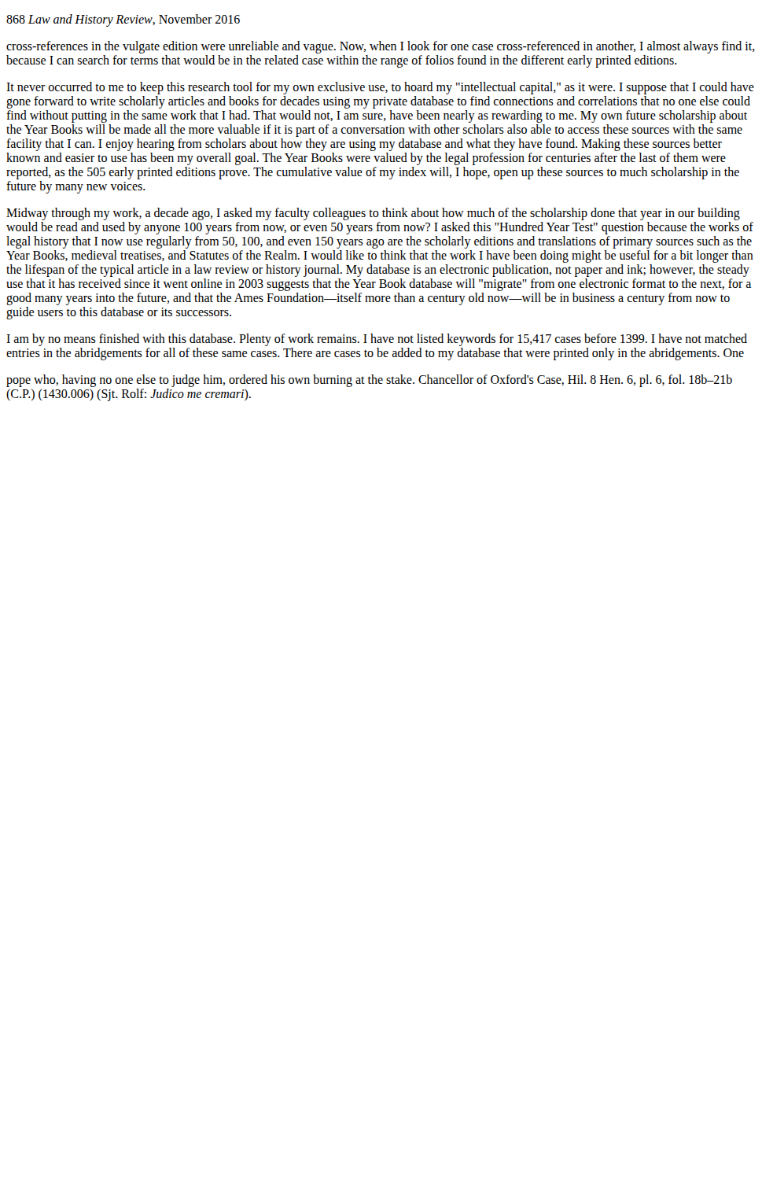868 Law and History Review, November 2016
cross-references in the vulgate edition were unreliable and vague. Now, when I look for one case cross-referenced in another, I almost always find it, because I can search for terms that would be in the related case within the range of folios found in the different early printed editions.
It never occurred to me to keep this research tool for my own exclusive use, to hoard my "intellectual capital," as it were. I suppose that I could have gone forward to write scholarly articles and books for decades using my private database to find connections and correlations that no one else could find without putting in the same work that I had. That would not, I am sure, have been nearly as rewarding to me. My own future scholarship about the Year Books will be made all the more valuable if it is part of a conversation with other scholars also able to access these sources with the same facility that I can. I enjoy hearing from scholars about how they are using my database and what they have found. Making these sources better known and easier to use has been my overall goal. The Year Books were valued by the legal profession for centuries after the last of them were reported, as the 505 early printed editions prove. The cumulative value of my index will, I hope, open up these sources to much scholarship in the future by many new voices.
Midway through my work, a decade ago, I asked my faculty colleagues to think about how much of the scholarship done that year in our building would be read and used by anyone 100 years from now, or even 50 years from now? I asked this "Hundred Year Test" question because the works of legal history that I now use regularly from 50, 100, and even 150 years ago are the scholarly editions and translations of primary sources such as the Year Books, medieval treatises, and Statutes of the Realm. I would like to think that the work I have been doing might be useful for a bit longer than the lifespan of the typical article in a law review or history journal. My database is an electronic publication, not paper and ink; however, the steady use that it has received since it went online in 2003 suggests that the Year Book database will "migrate" from one electronic format to the next, for a good many years into the future, and that the Ames Foundation—itself more than a century old now—will be in business a century from now to guide users to this database or its successors.
I am by no means finished with this database. Plenty of work remains. I have not listed keywords for 15,417 cases before 1399. I have not matched entries in the abridgements for all of these same cases. There are cases to be added to my database that were printed only in the abridgements. One
pope who, having no one else to judge him, ordered his own burning at the stake. Chancellor of Oxford's Case, Hil. 8 Hen. 6, pl. 6, fol. 18b–21b (C.P.) (1430.006) (Sjt. Rolf: Judico me cremari).